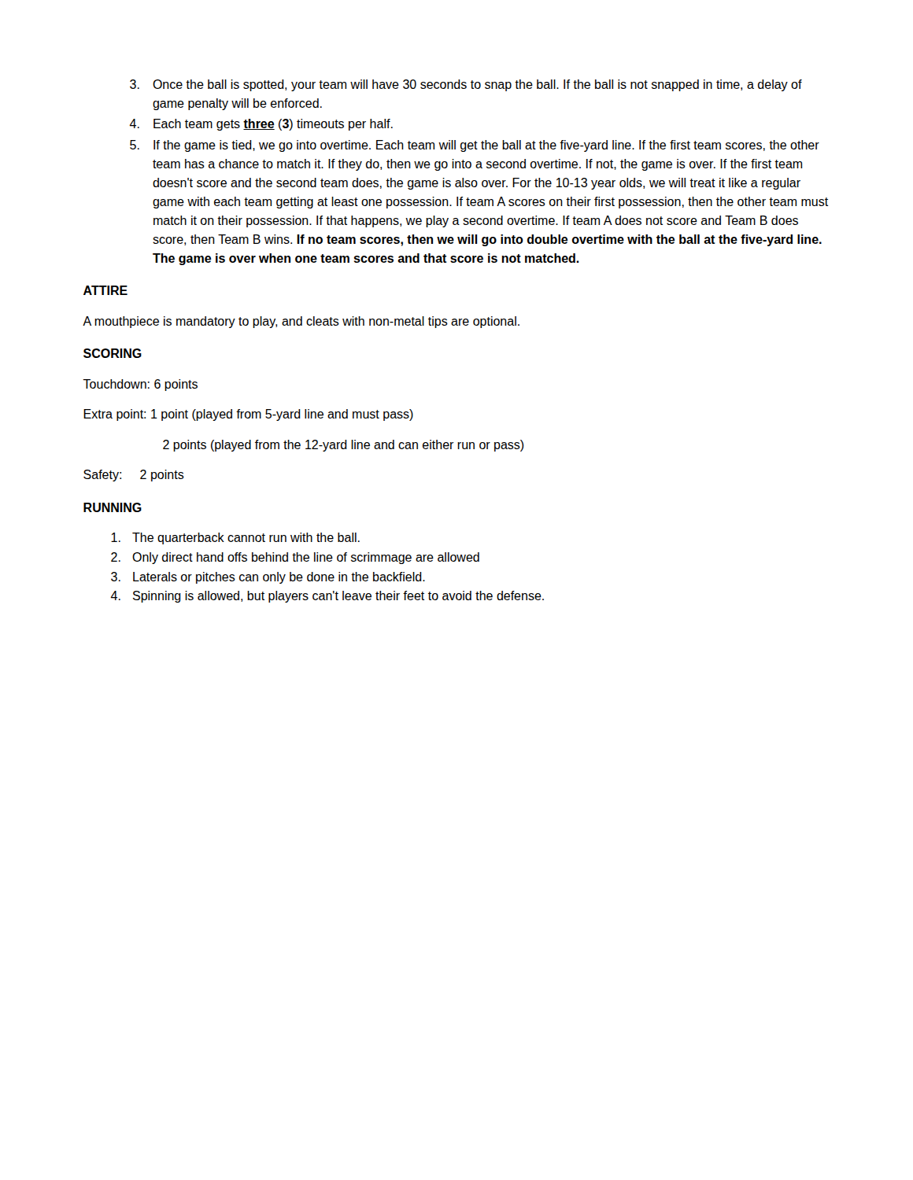Once the ball is spotted, your team will have 30 seconds to snap the ball. If the ball is not snapped in time, a delay of game penalty will be enforced.
Each team gets three (3) timeouts per half.
If the game is tied, we go into overtime. Each team will get the ball at the five-yard line. If the first team scores, the other team has a chance to match it. If they do, then we go into a second overtime. If not, the game is over. If the first team doesn't score and the second team does, the game is also over. For the 10-13 year olds, we will treat it like a regular game with each team getting at least one possession. If team A scores on their first possession, then the other team must match it on their possession. If that happens, we play a second overtime. If team A does not score and Team B does score, then Team B wins. If no team scores, then we will go into double overtime with the ball at the five-yard line. The game is over when one team scores and that score is not matched.
ATTIRE
A mouthpiece is mandatory to play, and cleats with non-metal tips are optional.
SCORING
Touchdown: 6 points
Extra point: 1 point (played from 5-yard line and must pass)
2 points (played from the 12-yard line and can either run or pass)
Safety: 2 points
RUNNING
The quarterback cannot run with the ball.
Only direct hand offs behind the line of scrimmage are allowed
Laterals or pitches can only be done in the backfield.
Spinning is allowed, but players can't leave their feet to avoid the defense.